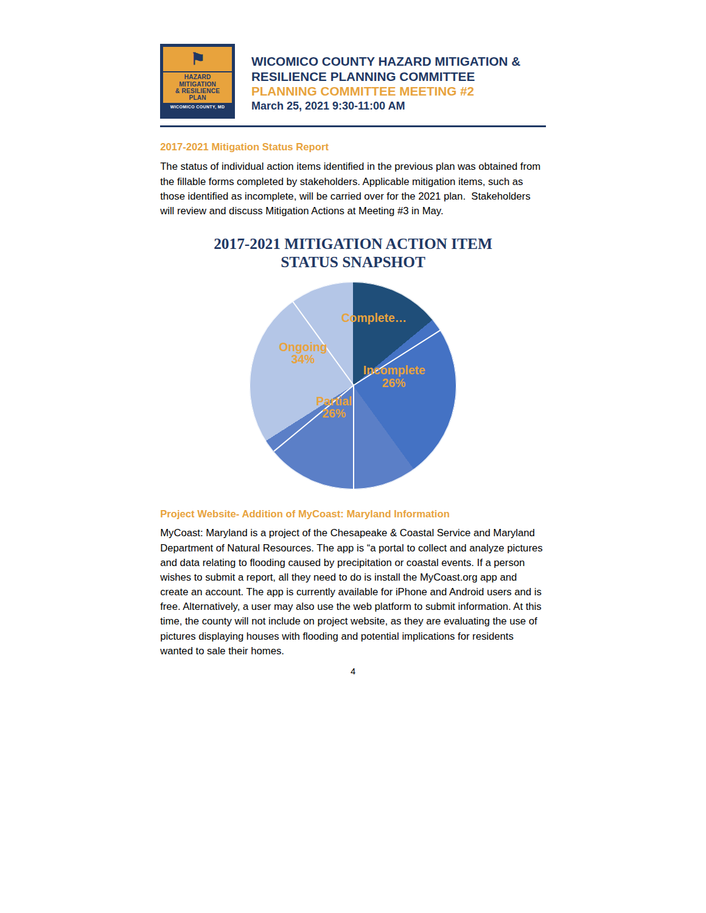⚑
HAZARD
MITIGATION
& RESILIENCE
PLAN
WICOMICO COUNTY, MD
WICOMICO COUNTY HAZARD MITIGATION &
RESILIENCE PLANNING COMMITTEE
PLANNING COMMITTEE MEETING #2
March 25, 2021 9:30-11:00 AM
2017-2021 Mitigation Status Report
The status of individual action items identified in the previous plan was obtained from the fillable forms completed by stakeholders. Applicable mitigation items, such as those identified as incomplete, will be carried over for the 2021 plan. Stakeholders will review and discuss Mitigation Actions at Meeting #3 in May.
2017-2021 MITIGATION ACTION ITEM
STATUS SNAPSHOT
Complete…
Incomplete
26%
Partial
26%
Ongoing
34%
Project Website- Addition of MyCoast: Maryland Information
MyCoast: Maryland is a project of the Chesapeake & Coastal Service and Maryland Department of Natural Resources. The app is “a portal to collect and analyze pictures and data relating to flooding caused by precipitation or coastal events. If a person wishes to submit a report, all they need to do is install the MyCoast.org app and create an account. The app is currently available for iPhone and Android users and is free. Alternatively, a user may also use the web platform to submit information. At this time, the county will not include on project website, as they are evaluating the use of pictures displaying houses with flooding and potential implications for residents wanted to sale their homes.
4